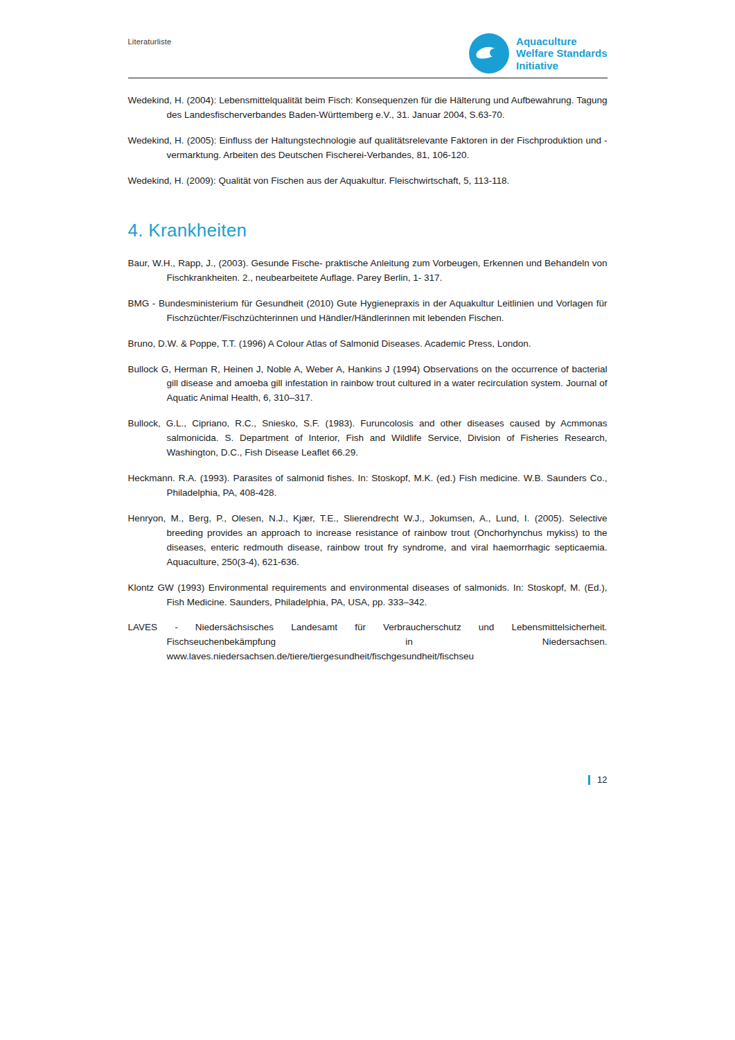Literaturliste
Aquaculture Welfare Standards Initiative
Wedekind, H. (2004): Lebensmittelqualität beim Fisch: Konsequenzen für die Hälterung und Aufbewahrung. Tagung des Landesfischerverbandes Baden-Württemberg e.V., 31. Januar 2004, S.63-70.
Wedekind, H. (2005): Einfluss der Haltungstechnologie auf qualitätsrelevante Faktoren in der Fischproduktion und -vermarktung. Arbeiten des Deutschen Fischerei-Verbandes, 81, 106-120.
Wedekind, H. (2009): Qualität von Fischen aus der Aquakultur. Fleischwirtschaft, 5, 113-118.
4. Krankheiten
Baur, W.H., Rapp, J., (2003). Gesunde Fische- praktische Anleitung zum Vorbeugen, Erkennen und Behandeln von Fischkrankheiten. 2., neubearbeitete Auflage. Parey Berlin, 1- 317.
BMG - Bundesministerium für Gesundheit (2010) Gute Hygienepraxis in der Aquakultur Leitlinien und Vorlagen für Fischzüchter/Fischzüchterinnen und Händler/Händlerinnen mit lebenden Fischen.
Bruno, D.W. & Poppe, T.T. (1996) A Colour Atlas of Salmonid Diseases. Academic Press, London.
Bullock G, Herman R, Heinen J, Noble A, Weber A, Hankins J (1994) Observations on the occurrence of bacterial gill disease and amoeba gill infestation in rainbow trout cultured in a water recirculation system. Journal of Aquatic Animal Health, 6, 310–317.
Bullock, G.L., Cipriano, R.C., Sniesko, S.F. (1983). Furuncolosis and other diseases caused by Acmmonas salmonicida. S. Department of Interior, Fish and Wildlife Service, Division of Fisheries Research, Washington, D.C., Fish Disease Leaflet 66.29.
Heckmann. R.A. (1993). Parasites of salmonid fishes. In: Stoskopf, M.K. (ed.) Fish medicine. W.B. Saunders Co., Philadelphia, PA, 408-428.
Henryon, M., Berg, P., Olesen, N.J., Kjær, T.E., Slierendrecht W.J., Jokumsen, A., Lund, I. (2005). Selective breeding provides an approach to increase resistance of rainbow trout (Onchorhynchus mykiss) to the diseases, enteric redmouth disease, rainbow trout fry syndrome, and viral haemorrhagic septicaemia. Aquaculture, 250(3-4), 621-636.
Klontz GW (1993) Environmental requirements and environmental diseases of salmonids. In: Stoskopf, M. (Ed.), Fish Medicine. Saunders, Philadelphia, PA, USA, pp. 333–342.
LAVES - Niedersächsisches Landesamt für Verbraucherschutz und Lebensmittelsicherheit. Fischseuchenbekämpfung in Niedersachsen. www.laves.niedersachsen.de/tiere/tiergesundheit/fischgesundheit/fischseu
12